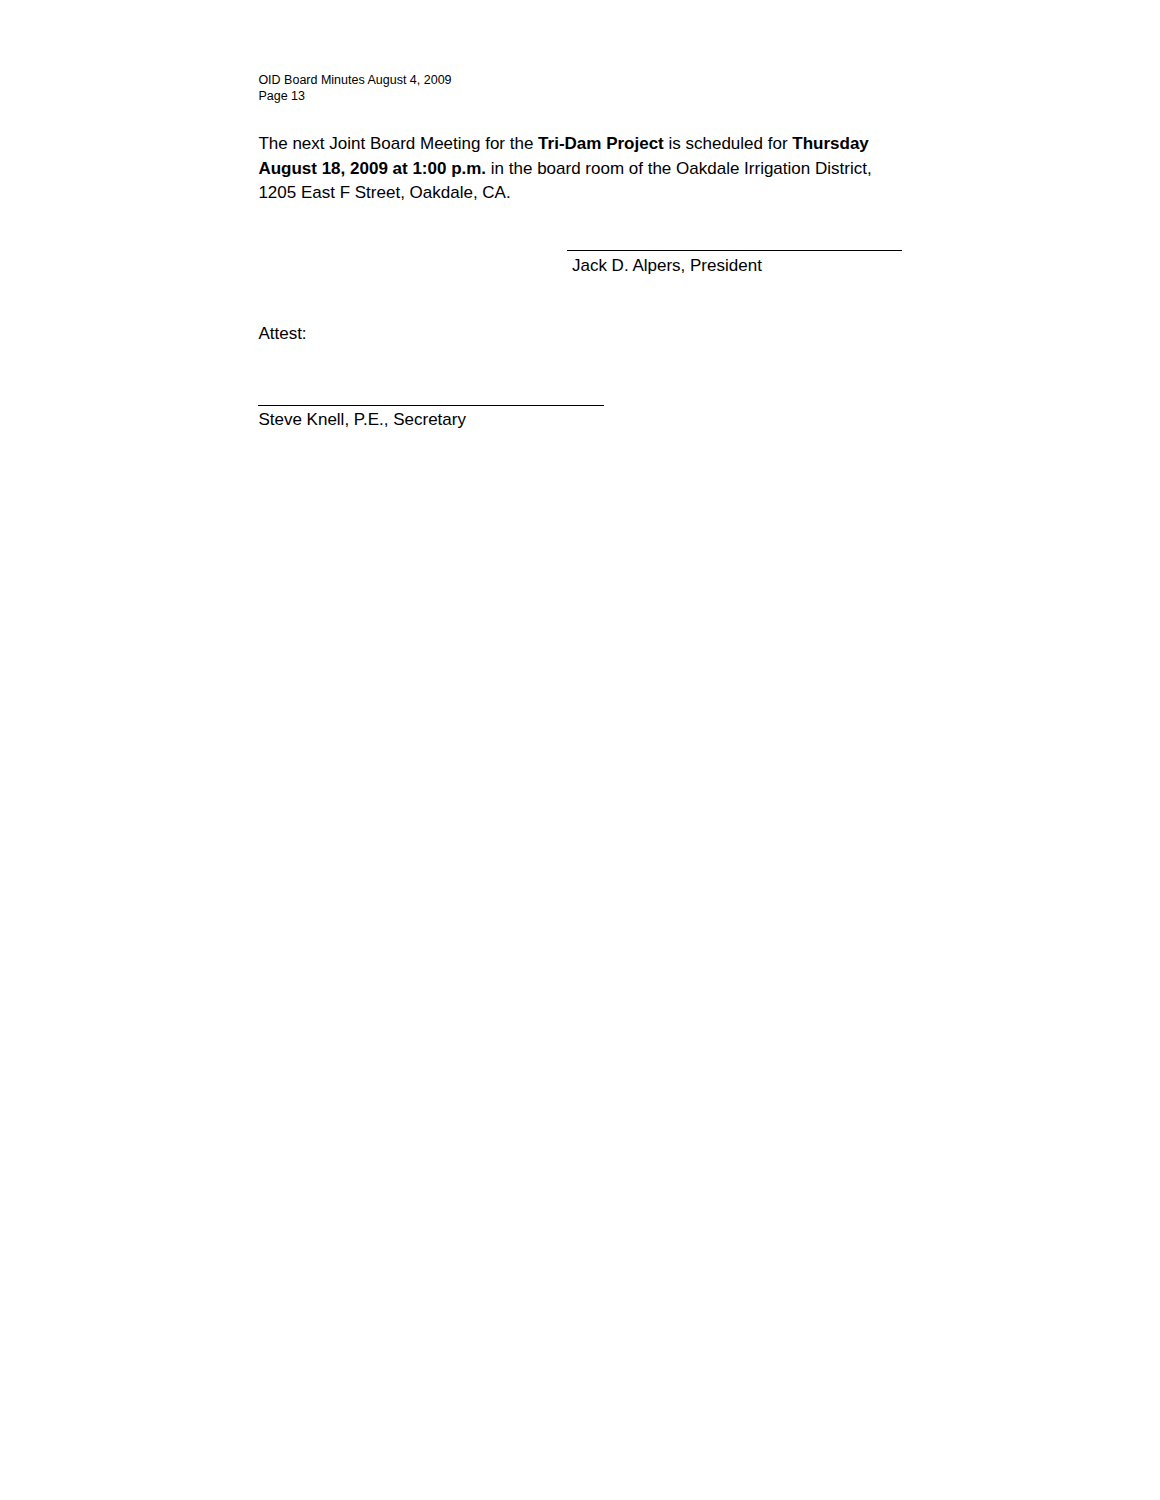OID Board Minutes August 4, 2009
Page 13
The next Joint Board Meeting for the Tri-Dam Project is scheduled for Thursday August 18, 2009 at 1:00 p.m. in the board room of the Oakdale Irrigation District, 1205 East F Street, Oakdale, CA.
Jack D. Alpers, President
Attest:
Steve Knell, P.E., Secretary